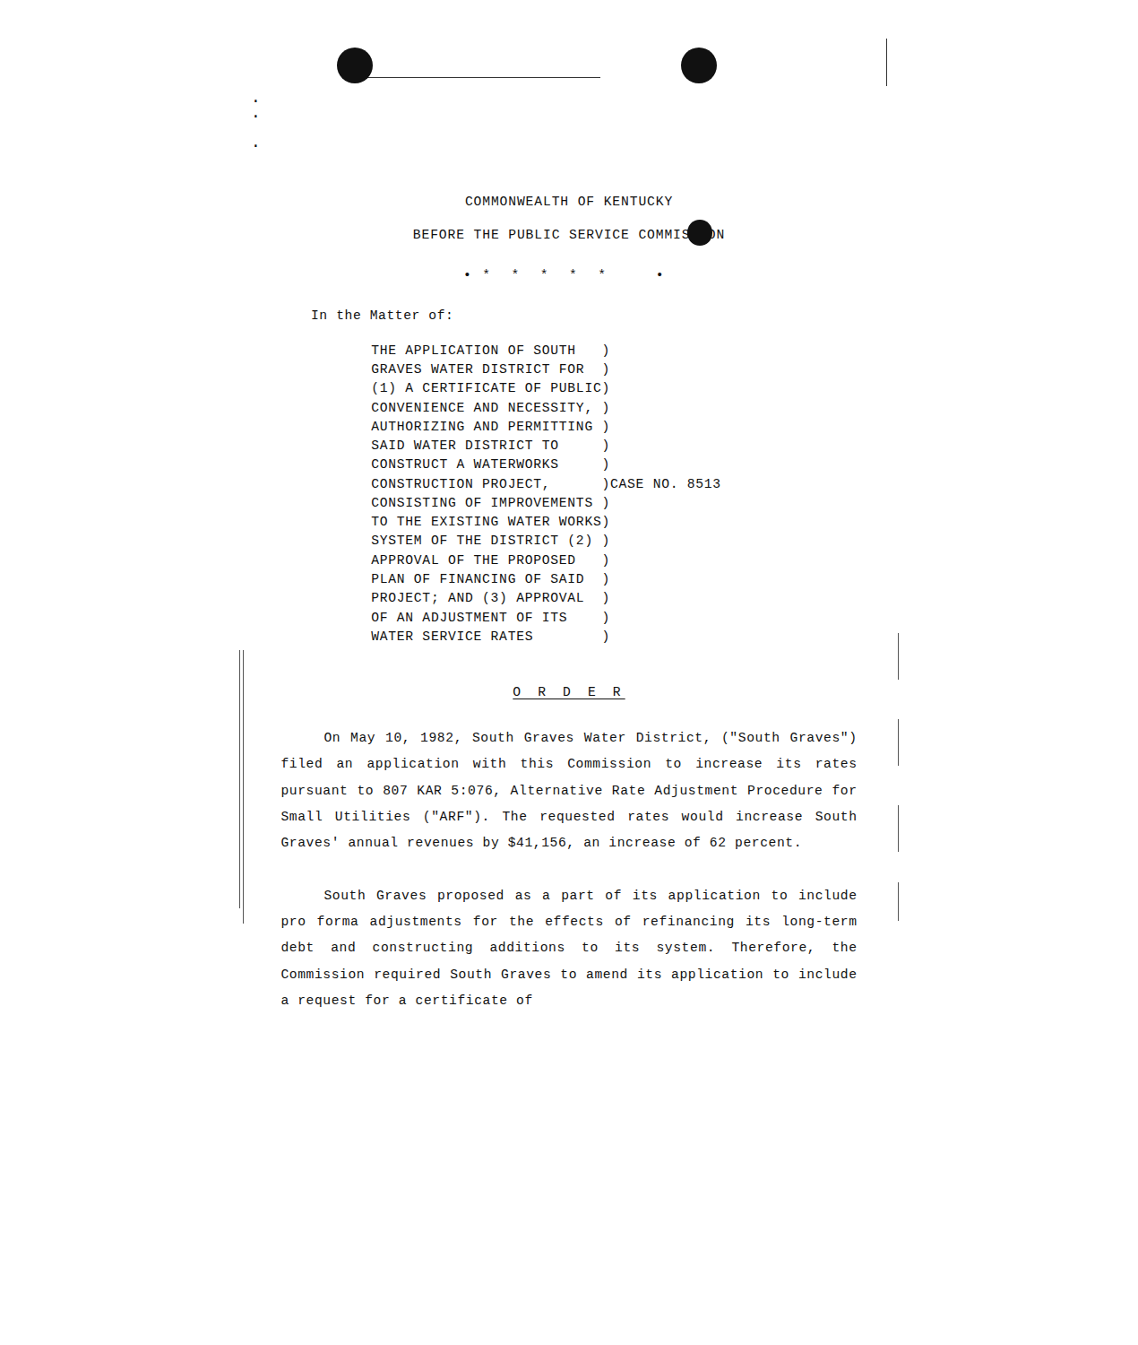.
.
.
COMMONWEALTH OF KENTUCKY
BEFORE THE PUBLIC SERVICE COMMISSION
•* * * * * •
In the Matter of:
| THE APPLICATION OF SOUTH | ) | |
| GRAVES WATER DISTRICT FOR | ) | |
| (1) A CERTIFICATE OF PUBLIC | ) | |
| CONVENIENCE AND NECESSITY, | ) | |
| AUTHORIZING AND PERMITTING | ) | |
| SAID WATER DISTRICT TO | ) | |
| CONSTRUCT A WATERWORKS | ) | |
| CONSTRUCTION PROJECT, | ) | CASE NO. 8513 |
| CONSISTING OF IMPROVEMENTS | ) | |
| TO THE EXISTING WATER WORKS | ) | |
| SYSTEM OF THE DISTRICT (2) | ) | |
| APPROVAL OF THE PROPOSED | ) | |
| PLAN OF FINANCING OF SAID | ) | |
| PROJECT; AND (3) APPROVAL | ) | |
| OF AN ADJUSTMENT OF ITS | ) | |
| WATER SERVICE RATES | ) | |
O R D E R
On May 10, 1982, South Graves Water District, ("South Graves") filed an application with this Commission to increase its rates pursuant to 807 KAR 5:076, Alternative Rate Adjustment Procedure for Small Utilities ("ARF"). The requested rates would increase South Graves' annual revenues by $41,156, an increase of 62 percent.
South Graves proposed as a part of its application to include pro forma adjustments for the effects of refinancing its long-term debt and constructing additions to its system. Therefore, the Commission required South Graves to amend its application to include a request for a certificate of